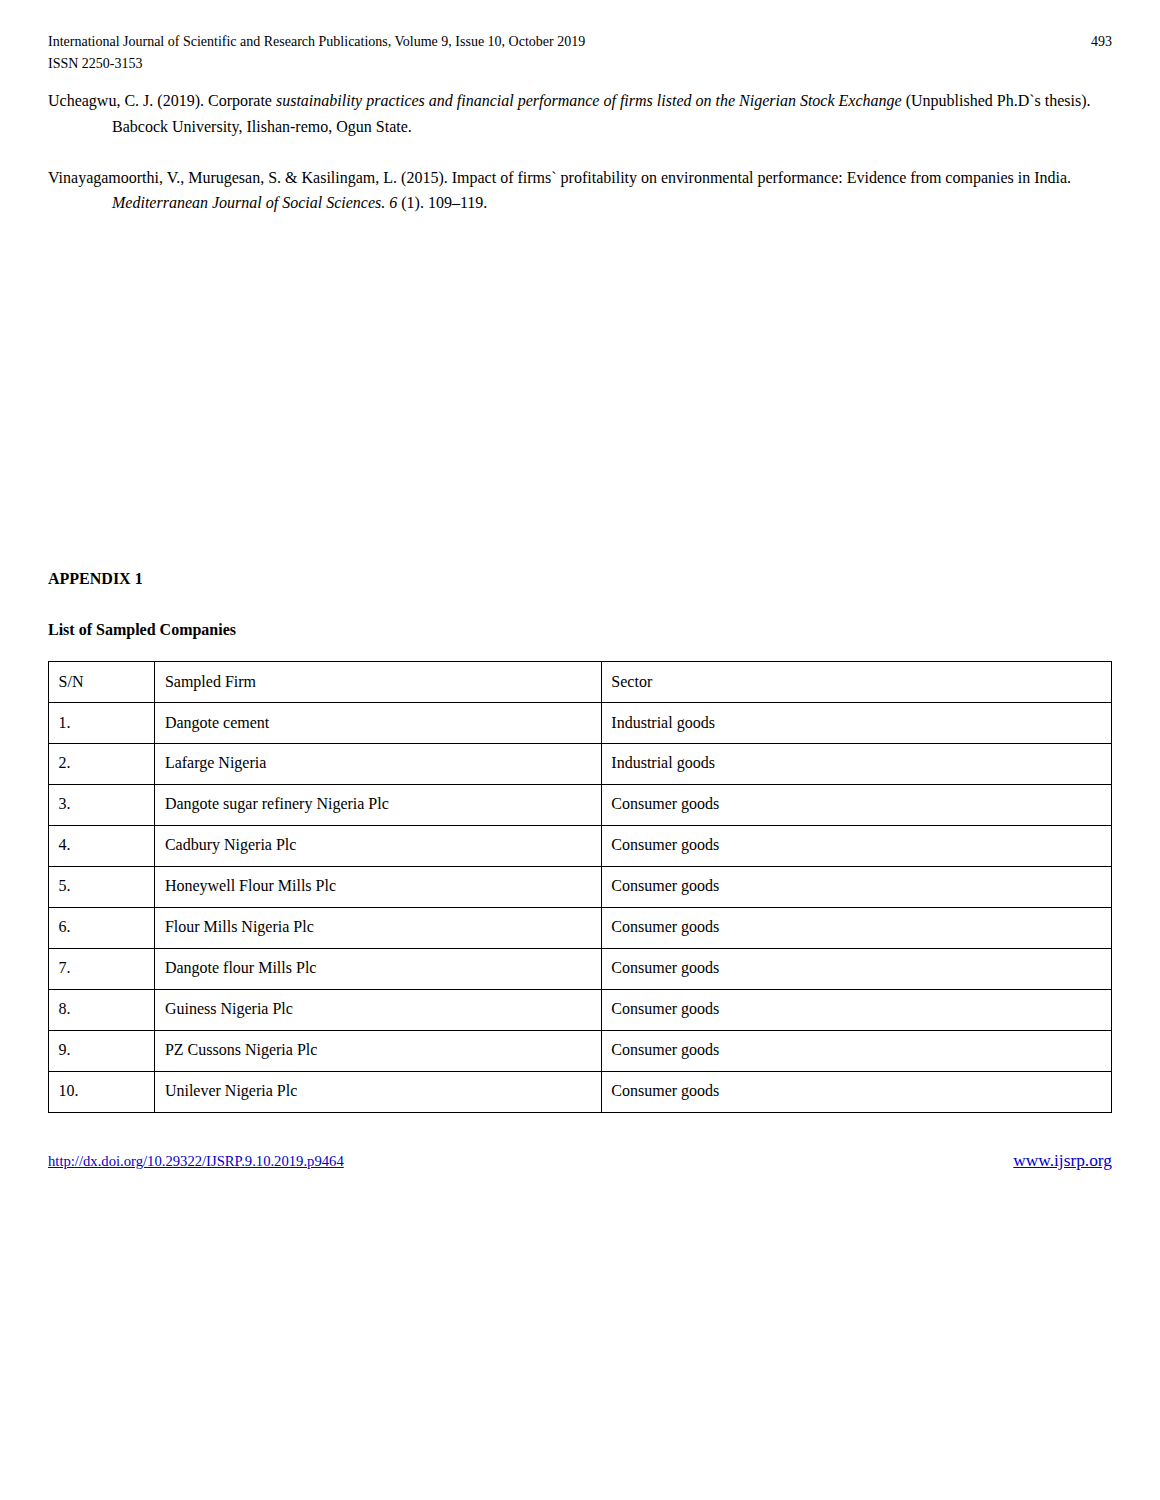International Journal of Scientific and Research Publications, Volume 9, Issue 10, October 2019
493
ISSN 2250-3153
Ucheagwu, C. J. (2019). Corporate sustainability practices and financial performance of firms listed on the Nigerian Stock Exchange (Unpublished Ph.D`s thesis). Babcock University, Ilishan-remo, Ogun State.
Vinayagamoorthi, V., Murugesan, S. & Kasilingam, L. (2015). Impact of firms` profitability on environmental performance: Evidence from companies in India. Mediterranean Journal of Social Sciences. 6 (1). 109–119.
APPENDIX 1
List of Sampled Companies
| S/N | Sampled Firm | Sector |
| 1. | Dangote cement | Industrial goods |
| 2. | Lafarge Nigeria | Industrial goods |
| 3. | Dangote sugar refinery Nigeria Plc | Consumer goods |
| 4. | Cadbury Nigeria Plc | Consumer goods |
| 5. | Honeywell Flour Mills Plc | Consumer goods |
| 6. | Flour Mills Nigeria Plc | Consumer goods |
| 7. | Dangote flour Mills Plc | Consumer goods |
| 8. | Guiness Nigeria Plc | Consumer goods |
| 9. | PZ Cussons Nigeria Plc | Consumer goods |
| 10. | Unilever Nigeria Plc | Consumer goods |
http://dx.doi.org/10.29322/IJSRP.9.10.2019.p9464 www.ijsrp.org